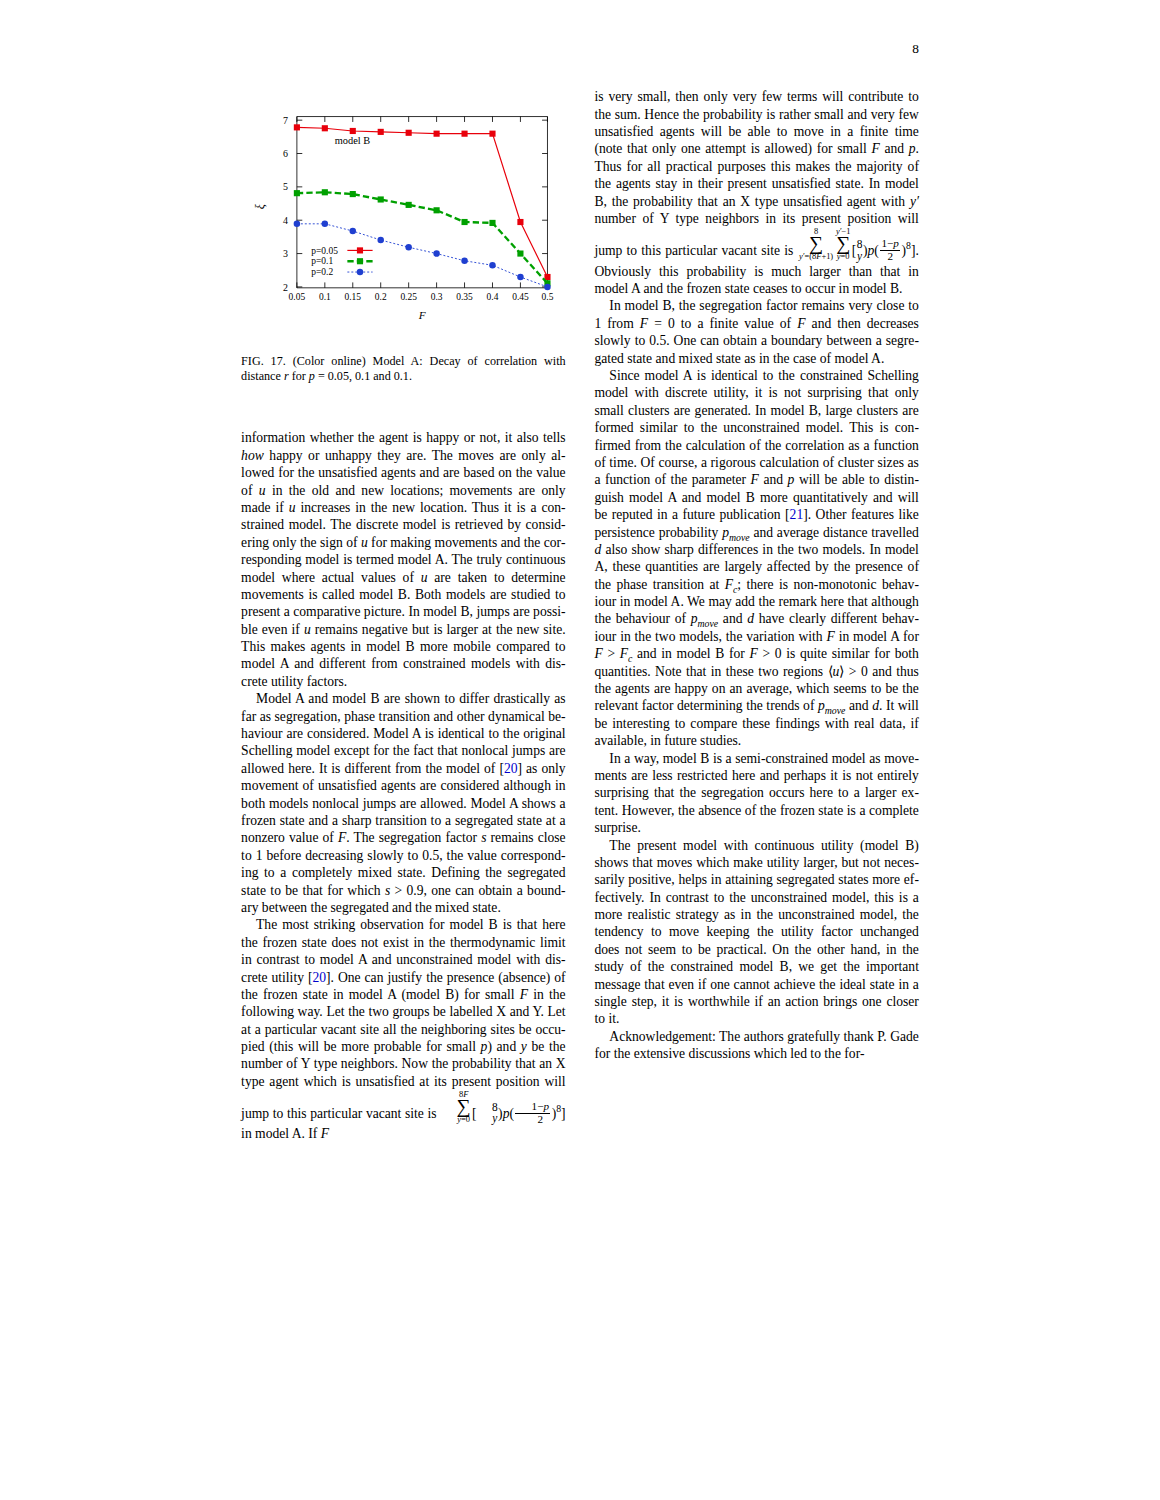8
7 6 5 4 3 2 ξ 0.05 0.1 0.15 0.2 0.25 0.3 0.35 0.4 0.45 0.5 F model B p=0.05 p=0.1 p=0.2
FIG. 17. (Color online) Model A: Decay of correlation with distance r for p = 0.05, 0.1 and 0.1.
information whether the agent is happy or not, it also tells how happy or unhappy they are. The moves are only allowed for the unsatisfied agents and are based on the value of u in the old and new locations; movements are only made if u increases in the new location. Thus it is a constrained model. The discrete model is retrieved by considering only the sign of u for making movements and the corresponding model is termed model A. The truly continuous model where actual values of u are taken to determine movements is called model B. Both models are studied to present a comparative picture. In model B, jumps are possible even if u remains negative but is larger at the new site. This makes agents in model B more mobile compared to model A and different from constrained models with discrete utility factors.
Model A and model B are shown to differ drastically as far as segregation, phase transition and other dynamical behaviour are considered. Model A is identical to the original Schelling model except for the fact that nonlocal jumps are allowed here. It is different from the model of [20] as only movement of unsatisfied agents are considered although in both models nonlocal jumps are allowed. Model A shows a frozen state and a sharp transition to a segregated state at a nonzero value of F. The segregation factor s remains close to 1 before decreasing slowly to 0.5, the value corresponding to a completely mixed state. Defining the segregated state to be that for which s > 0.9, one can obtain a boundary between the segregated and the mixed state.
The most striking observation for model B is that here the frozen state does not exist in the thermodynamic limit in contrast to model A and unconstrained model with discrete utility [20]. One can justify the presence (absence) of the frozen state in model A (model B) for small F in the following way. Let the two groups be labelled X and Y. Let at a particular vacant site all the neighboring sites be occupied (this will be more probable for small p) and y be the number of Y type neighbors. Now the probability that an X type agent which is unsatisfied at its present position will jump to this particular vacant site is 8F∑y=0[8 y) p(1−p 2)8] in model A. If F
is very small, then only very few terms will contribute to the sum. Hence the probability is rather small and very few unsatisfied agents will be able to move in a finite time (note that only one attempt is allowed) for small F and p. Thus for all practical purposes this makes the majority of the agents stay in their present unsatisfied state. In model B, the probability that an X type unsatisfied agent with y′ number of Y type neighbors in its present position will jump to this particular vacant site is 8∑y′=(8F+1) y′−1∑y=0[8 y) p(1−p 2)8]. Obviously this probability is much larger than that in model A and the frozen state ceases to occur in model B.
In model B, the segregation factor remains very close to 1 from F = 0 to a finite value of F and then decreases slowly to 0.5. One can obtain a boundary between a segregated state and mixed state as in the case of model A.
Since model A is identical to the constrained Schelling model with discrete utility, it is not surprising that only small clusters are generated. In model B, large clusters are formed similar to the unconstrained model. This is confirmed from the calculation of the correlation as a function of time. Of course, a rigorous calculation of cluster sizes as a function of the parameter F and p will be able to distinguish model A and model B more quantitatively and will be reputed in a future publication [21]. Other features like persistence probability pmove and average distance travelled d also show sharp differences in the two models. In model A, these quantities are largely affected by the presence of the phase transition at Fc; there is non-monotonic behaviour in model A. We may add the remark here that although the behaviour of pmove and d have clearly different behaviour in the two models, the variation with F in model A for F > Fc and in model B for F > 0 is quite similar for both quantities. Note that in these two regions ⟨u⟩ > 0 and thus the agents are happy on an average, which seems to be the relevant factor determining the trends of pmove and d. It will be interesting to compare these findings with real data, if available, in future studies.
In a way, model B is a semi-constrained model as movements are less restricted here and perhaps it is not entirely surprising that the segregation occurs here to a larger extent. However, the absence of the frozen state is a complete surprise.
The present model with continuous utility (model B) shows that moves which make utility larger, but not necessarily positive, helps in attaining segregated states more effectively. In contrast to the unconstrained model, this is a more realistic strategy as in the unconstrained model, the tendency to move keeping the utility factor unchanged does not seem to be practical. On the other hand, in the study of the constrained model B, we get the important message that even if one cannot achieve the ideal state in a single step, it is worthwhile if an action brings one closer to it.
Acknowledgement: The authors gratefully thank P. Gade for the extensive discussions which led to the for-